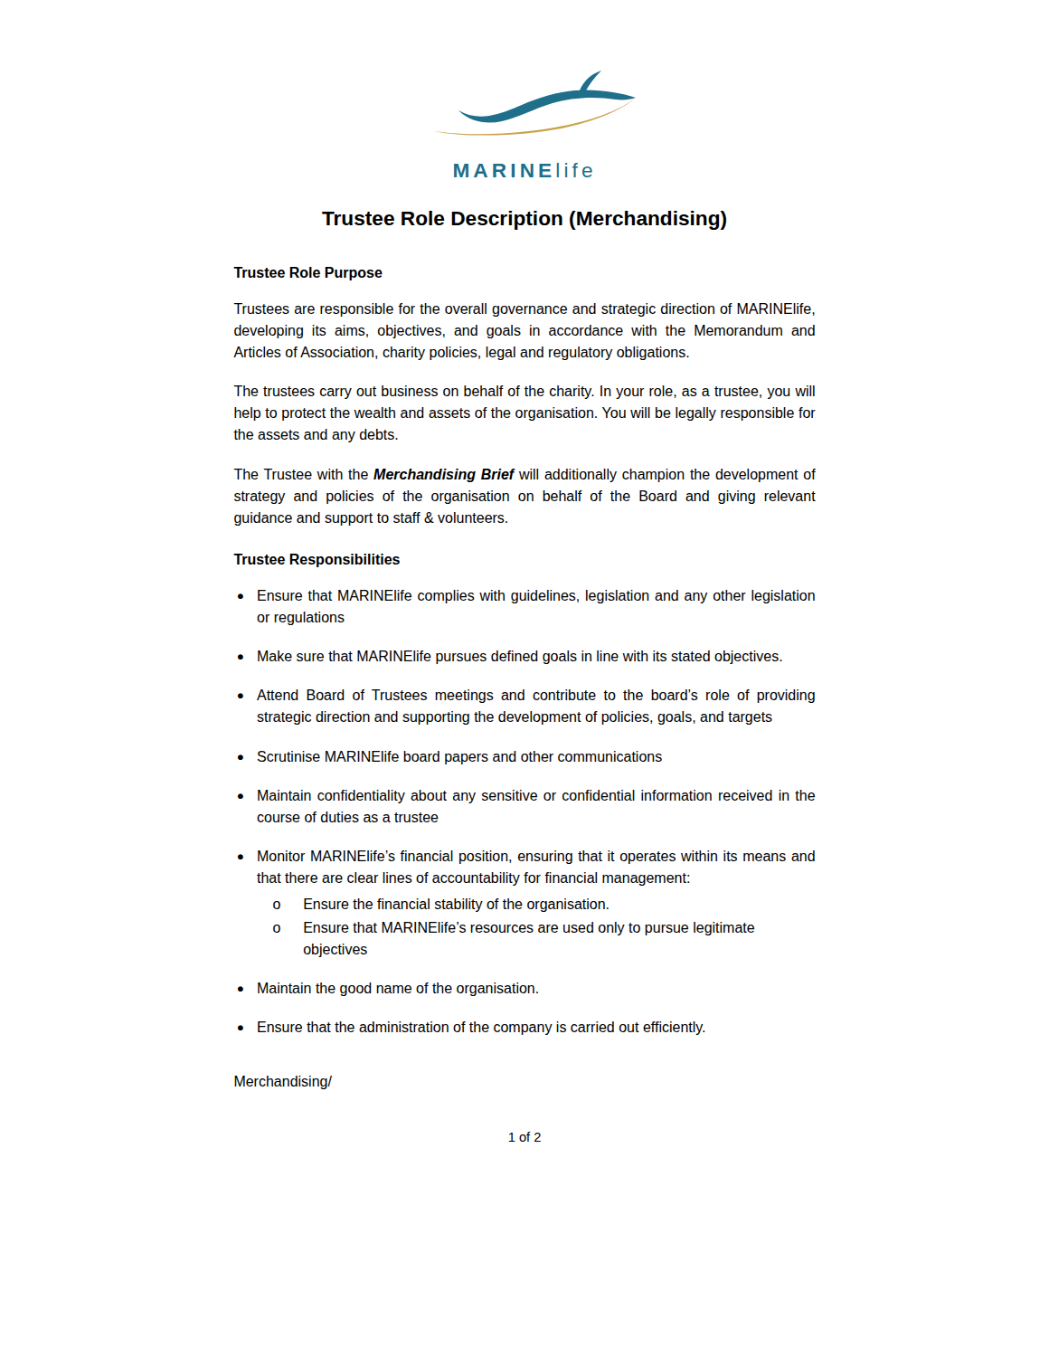MARINE life
Trustee Role Description (Merchandising)
Trustee Role Purpose
Trustees are responsible for the overall governance and strategic direction of MARINElife, developing its aims, objectives, and goals in accordance with the Memorandum and Articles of Association, charity policies, legal and regulatory obligations.
The trustees carry out business on behalf of the charity. In your role, as a trustee, you will help to protect the wealth and assets of the organisation. You will be legally responsible for the assets and any debts.
The Trustee with the Merchandising Brief will additionally champion the development of strategy and policies of the organisation on behalf of the Board and giving relevant guidance and support to staff & volunteers.
Trustee Responsibilities
Ensure that MARINElife complies with guidelines, legislation and any other legislation or regulations
Make sure that MARINElife pursues defined goals in line with its stated objectives.
Attend Board of Trustees meetings and contribute to the board’s role of providing strategic direction and supporting the development of policies, goals, and targets
Scrutinise MARINElife board papers and other communications
Maintain confidentiality about any sensitive or confidential information received in the course of duties as a trustee
Monitor MARINElife’s financial position, ensuring that it operates within its means and that there are clear lines of accountability for financial management:
Ensure the financial stability of the organisation.
Ensure that MARINElife’s resources are used only to pursue legitimate objectives
Maintain the good name of the organisation.
Ensure that the administration of the company is carried out efficiently.
Merchandising/
1 of 2